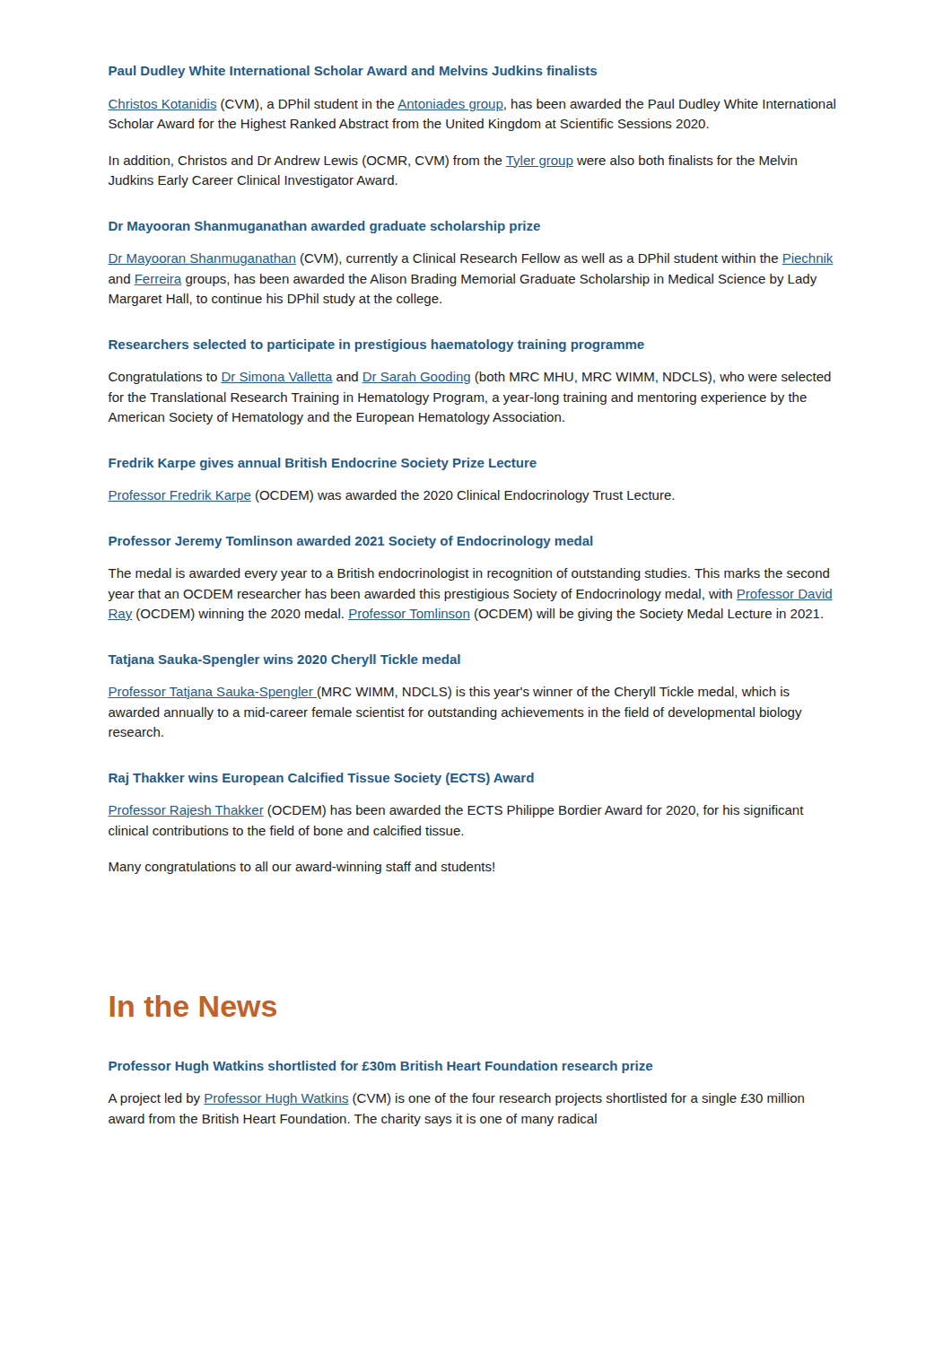Paul Dudley White International Scholar Award and Melvins Judkins finalists
Christos Kotanidis (CVM), a DPhil student in the Antoniades group, has been awarded the Paul Dudley White International Scholar Award for the Highest Ranked Abstract from the United Kingdom at Scientific Sessions 2020.
In addition, Christos and Dr Andrew Lewis (OCMR, CVM) from the Tyler group were also both finalists for the Melvin Judkins Early Career Clinical Investigator Award.
Dr Mayooran Shanmuganathan awarded graduate scholarship prize
Dr Mayooran Shanmuganathan (CVM), currently a Clinical Research Fellow as well as a DPhil student within the Piechnik and Ferreira groups, has been awarded the Alison Brading Memorial Graduate Scholarship in Medical Science by Lady Margaret Hall, to continue his DPhil study at the college.
Researchers selected to participate in prestigious haematology training programme
Congratulations to Dr Simona Valletta and Dr Sarah Gooding (both MRC MHU, MRC WIMM, NDCLS), who were selected for the Translational Research Training in Hematology Program, a year-long training and mentoring experience by the American Society of Hematology and the European Hematology Association.
Fredrik Karpe gives annual British Endocrine Society Prize Lecture
Professor Fredrik Karpe (OCDEM) was awarded the 2020 Clinical Endocrinology Trust Lecture.
Professor Jeremy Tomlinson awarded 2021 Society of Endocrinology medal
The medal is awarded every year to a British endocrinologist in recognition of outstanding studies. This marks the second year that an OCDEM researcher has been awarded this prestigious Society of Endocrinology medal, with Professor David Ray (OCDEM) winning the 2020 medal. Professor Tomlinson (OCDEM) will be giving the Society Medal Lecture in 2021.
Tatjana Sauka-Spengler wins 2020 Cheryll Tickle medal
Professor Tatjana Sauka-Spengler (MRC WIMM, NDCLS) is this year's winner of the Cheryll Tickle medal, which is awarded annually to a mid-career female scientist for outstanding achievements in the field of developmental biology research.
Raj Thakker wins European Calcified Tissue Society (ECTS) Award
Professor Rajesh Thakker (OCDEM) has been awarded the ECTS Philippe Bordier Award for 2020, for his significant clinical contributions to the field of bone and calcified tissue.
Many congratulations to all our award-winning staff and students!
In the News
Professor Hugh Watkins shortlisted for £30m British Heart Foundation research prize
A project led by Professor Hugh Watkins (CVM) is one of the four research projects shortlisted for a single £30 million award from the British Heart Foundation. The charity says it is one of many radical